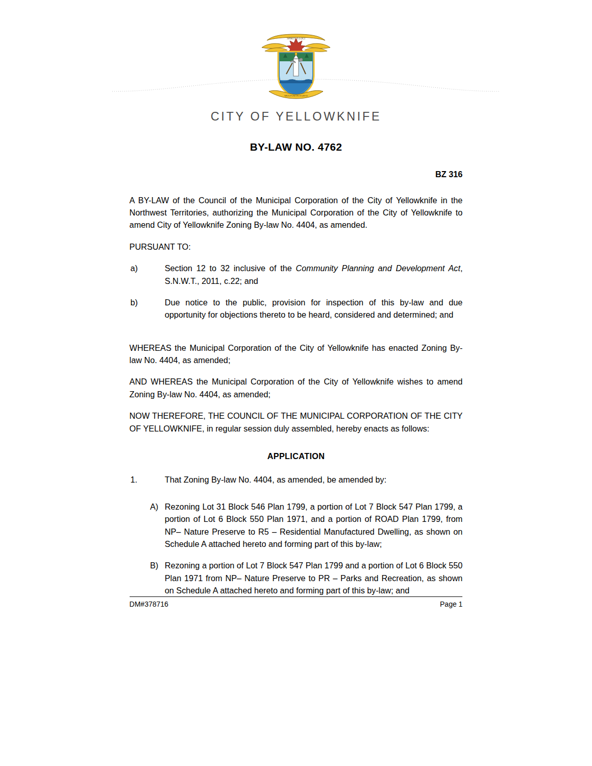SPIRITUS LOCI MULTUM IN PARVO
CITY OF YELLOWKNIFE
BY-LAW NO. 4762
BZ 316
A BY-LAW of the Council of the Municipal Corporation of the City of Yellowknife in the Northwest Territories, authorizing the Municipal Corporation of the City of Yellowknife to amend City of Yellowknife Zoning By-law No. 4404, as amended.
PURSUANT TO:
a)
Section 12 to 32 inclusive of the Community Planning and Development Act, S.N.W.T., 2011, c.22; and
b)
Due notice to the public, provision for inspection of this by-law and due opportunity for objections thereto to be heard, considered and determined; and
WHEREAS the Municipal Corporation of the City of Yellowknife has enacted Zoning By-law No. 4404, as amended;
AND WHEREAS the Municipal Corporation of the City of Yellowknife wishes to amend Zoning By-law No. 4404, as amended;
NOW THEREFORE, THE COUNCIL OF THE MUNICIPAL CORPORATION OF THE CITY OF YELLOWKNIFE, in regular session duly assembled, hereby enacts as follows:
APPLICATION
1.
That Zoning By-law No. 4404, as amended, be amended by:
A)
Rezoning Lot 31 Block 546 Plan 1799, a portion of Lot 7 Block 547 Plan 1799, a portion of Lot 6 Block 550 Plan 1971, and a portion of ROAD Plan 1799, from NP– Nature Preserve to R5 – Residential Manufactured Dwelling, as shown on Schedule A attached hereto and forming part of this by-law;
B)
Rezoning a portion of Lot 7 Block 547 Plan 1799 and a portion of Lot 6 Block 550 Plan 1971 from NP– Nature Preserve to PR – Parks and Recreation, as shown on Schedule A attached hereto and forming part of this by-law; and
DM#378716 Page 1